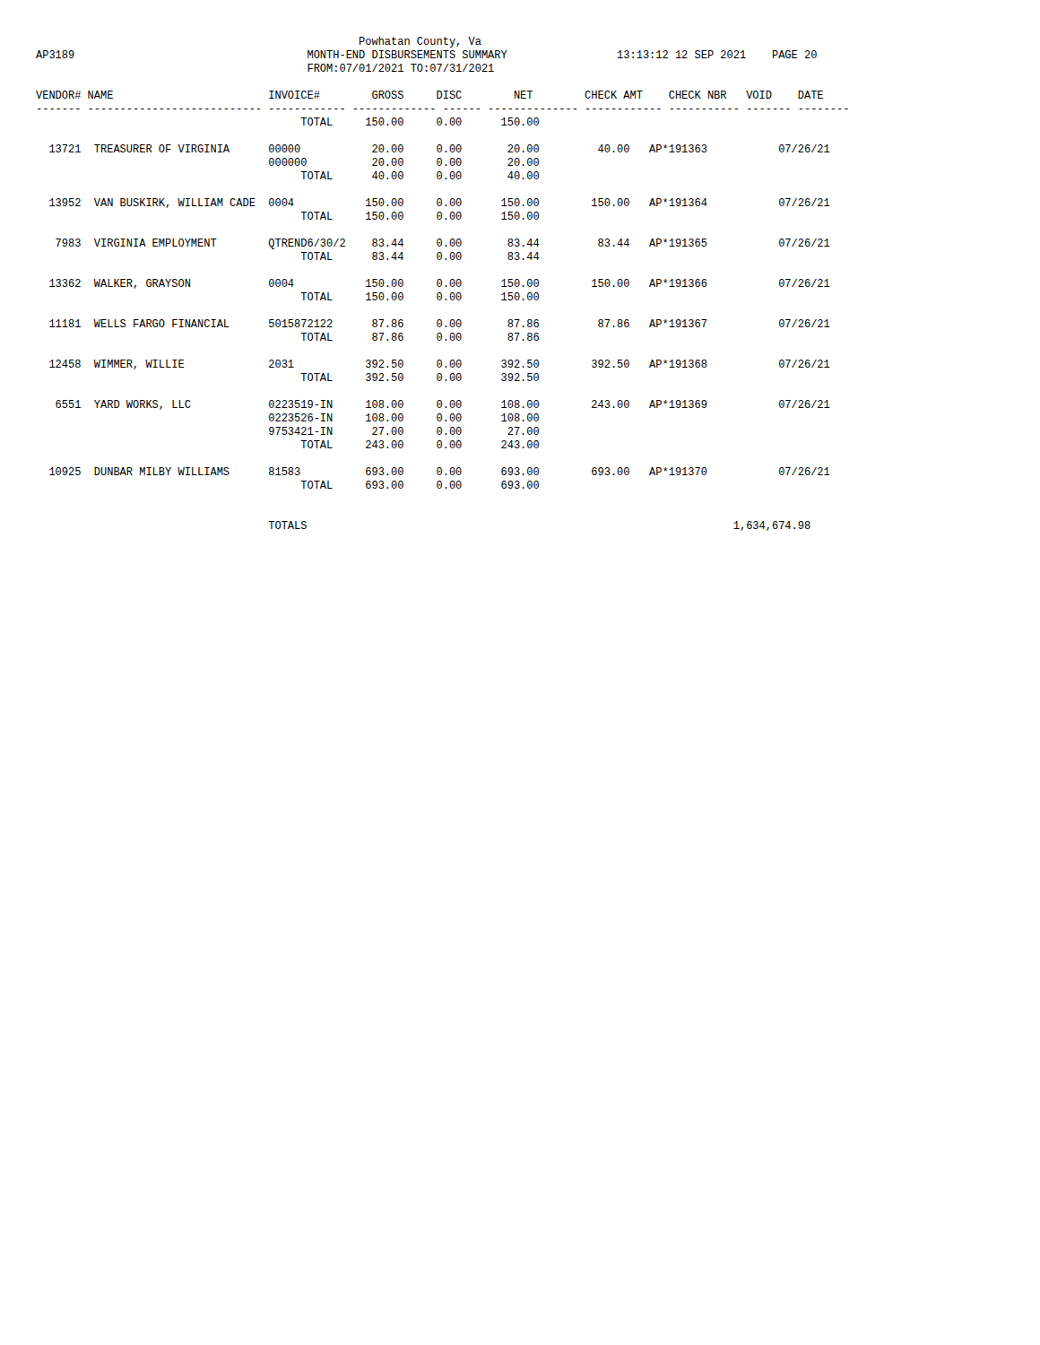Powhatan County, Va
AP3189                                    MONTH-END DISBURSEMENTS SUMMARY                 13:13:12 12 SEP 2021    PAGE 20
                                          FROM:07/01/2021 TO:07/31/2021

VENDOR# NAME                        INVOICE#        GROSS     DISC        NET        CHECK AMT    CHECK NBR   VOID    DATE
------- --------------------------- ------------ ------------- ------ -------------- ------------ ----------- ------- --------
                                         TOTAL     150.00     0.00      150.00

  13721  TREASURER OF VIRGINIA      00000           20.00     0.00       20.00         40.00   AP*191363           07/26/21
                                    000000          20.00     0.00       20.00
                                         TOTAL      40.00     0.00       40.00

  13952  VAN BUSKIRK, WILLIAM CADE  0004           150.00     0.00      150.00        150.00   AP*191364           07/26/21
                                         TOTAL     150.00     0.00      150.00

   7983  VIRGINIA EMPLOYMENT        QTREND6/30/2    83.44     0.00       83.44         83.44   AP*191365           07/26/21
                                         TOTAL      83.44     0.00       83.44

  13362  WALKER, GRAYSON            0004           150.00     0.00      150.00        150.00   AP*191366           07/26/21
                                         TOTAL     150.00     0.00      150.00

  11181  WELLS FARGO FINANCIAL      5015872122      87.86     0.00       87.86         87.86   AP*191367           07/26/21
                                         TOTAL      87.86     0.00       87.86

  12458  WIMMER, WILLIE             2031           392.50     0.00      392.50        392.50   AP*191368           07/26/21
                                         TOTAL     392.50     0.00      392.50

   6551  YARD WORKS, LLC            0223519-IN     108.00     0.00      108.00        243.00   AP*191369           07/26/21
                                    0223526-IN     108.00     0.00      108.00
                                    9753421-IN      27.00     0.00       27.00
                                         TOTAL     243.00     0.00      243.00

  10925  DUNBAR MILBY WILLIAMS      81583          693.00     0.00      693.00        693.00   AP*191370           07/26/21
                                         TOTAL     693.00     0.00      693.00


                                    TOTALS                                                                  1,634,674.98